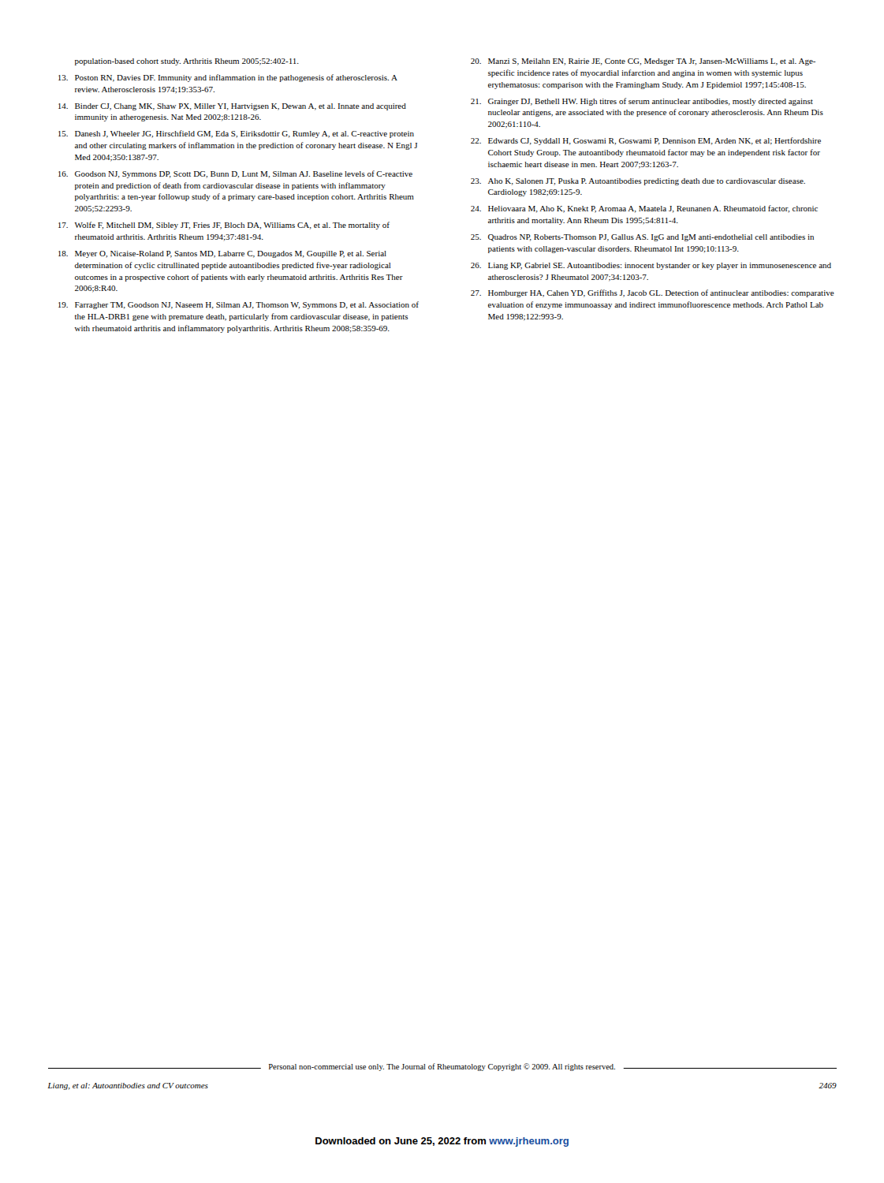population-based cohort study. Arthritis Rheum 2005;52:402-11.
13. Poston RN, Davies DF. Immunity and inflammation in the pathogenesis of atherosclerosis. A review. Atherosclerosis 1974;19:353-67.
14. Binder CJ, Chang MK, Shaw PX, Miller YI, Hartvigsen K, Dewan A, et al. Innate and acquired immunity in atherogenesis. Nat Med 2002;8:1218-26.
15. Danesh J, Wheeler JG, Hirschfield GM, Eda S, Eiriksdottir G, Rumley A, et al. C-reactive protein and other circulating markers of inflammation in the prediction of coronary heart disease. N Engl J Med 2004;350:1387-97.
16. Goodson NJ, Symmons DP, Scott DG, Bunn D, Lunt M, Silman AJ. Baseline levels of C-reactive protein and prediction of death from cardiovascular disease in patients with inflammatory polyarthritis: a ten-year followup study of a primary care-based inception cohort. Arthritis Rheum 2005;52:2293-9.
17. Wolfe F, Mitchell DM, Sibley JT, Fries JF, Bloch DA, Williams CA, et al. The mortality of rheumatoid arthritis. Arthritis Rheum 1994;37:481-94.
18. Meyer O, Nicaise-Roland P, Santos MD, Labarre C, Dougados M, Goupille P, et al. Serial determination of cyclic citrullinated peptide autoantibodies predicted five-year radiological outcomes in a prospective cohort of patients with early rheumatoid arthritis. Arthritis Res Ther 2006;8:R40.
19. Farragher TM, Goodson NJ, Naseem H, Silman AJ, Thomson W, Symmons D, et al. Association of the HLA-DRB1 gene with premature death, particularly from cardiovascular disease, in patients with rheumatoid arthritis and inflammatory polyarthritis. Arthritis Rheum 2008;58:359-69.
20. Manzi S, Meilahn EN, Rairie JE, Conte CG, Medsger TA Jr, Jansen-McWilliams L, et al. Age-specific incidence rates of myocardial infarction and angina in women with systemic lupus erythematosus: comparison with the Framingham Study. Am J Epidemiol 1997;145:408-15.
21. Grainger DJ, Bethell HW. High titres of serum antinuclear antibodies, mostly directed against nucleolar antigens, are associated with the presence of coronary atherosclerosis. Ann Rheum Dis 2002;61:110-4.
22. Edwards CJ, Syddall H, Goswami R, Goswami P, Dennison EM, Arden NK, et al; Hertfordshire Cohort Study Group. The autoantibody rheumatoid factor may be an independent risk factor for ischaemic heart disease in men. Heart 2007;93:1263-7.
23. Aho K, Salonen JT, Puska P. Autoantibodies predicting death due to cardiovascular disease. Cardiology 1982;69:125-9.
24. Heliovaara M, Aho K, Knekt P, Aromaa A, Maatela J, Reunanen A. Rheumatoid factor, chronic arthritis and mortality. Ann Rheum Dis 1995;54:811-4.
25. Quadros NP, Roberts-Thomson PJ, Gallus AS. IgG and IgM anti-endothelial cell antibodies in patients with collagen-vascular disorders. Rheumatol Int 1990;10:113-9.
26. Liang KP, Gabriel SE. Autoantibodies: innocent bystander or key player in immunosenescence and atherosclerosis? J Rheumatol 2007;34:1203-7.
27. Homburger HA, Cahen YD, Griffiths J, Jacob GL. Detection of antinuclear antibodies: comparative evaluation of enzyme immunoassay and indirect immunofluorescence methods. Arch Pathol Lab Med 1998;122:993-9.
Personal non-commercial use only. The Journal of Rheumatology Copyright © 2009. All rights reserved.
Liang, et al: Autoantibodies and CV outcomes 2469
Downloaded on June 25, 2022 from www.jrheum.org